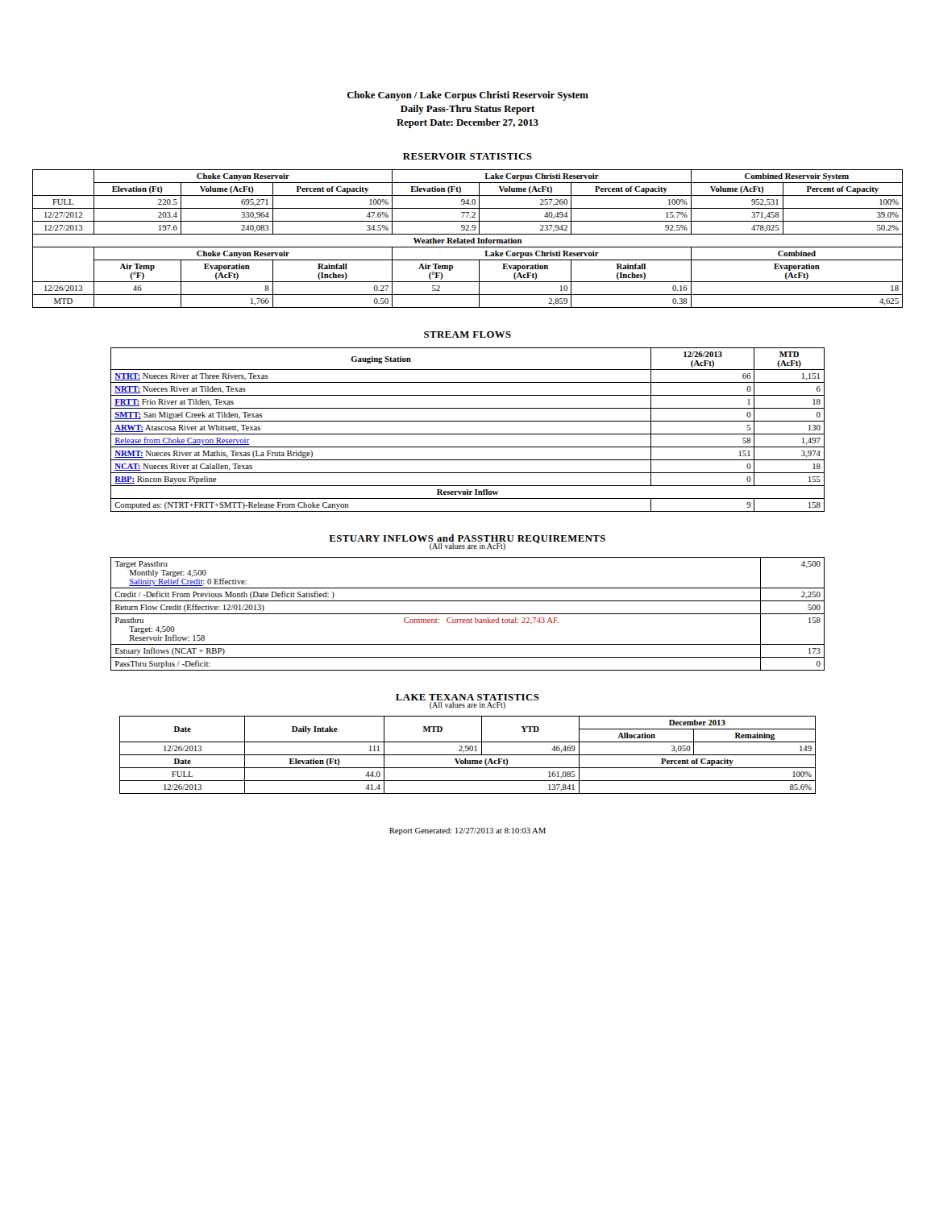Choke Canyon / Lake Corpus Christi Reservoir System
Daily Pass-Thru Status Report
Report Date: December 27, 2013
RESERVOIR STATISTICS
| | Choke Canyon Reservoir | Lake Corpus Christi Reservoir | Combined Reservoir System |
| --- | --- | --- | --- |
| Elevation (Ft) | Volume (AcFt) | Percent of Capacity | Elevation (Ft) | Volume (AcFt) | Percent of Capacity | Volume (AcFt) | Percent of Capacity |
| FULL | 220.5 | 695,271 | 100% | 94.0 | 257,260 | 100% | 952,531 | 100% |
| 12/27/2012 | 203.4 | 330,964 | 47.6% | 77.2 | 40,494 | 15.7% | 371,458 | 39.0% |
| 12/27/2013 | 197.6 | 240,083 | 34.5% | 92.9 | 237,942 | 92.5% | 478,025 | 50.2% |
| Weather Related Information |
| | Choke Canyon Reservoir | Lake Corpus Christi Reservoir | Combined |
| Air Temp (°F) | Evaporation (AcFt) | Rainfall (Inches) | Air Temp (°F) | Evaporation (AcFt) | Rainfall (Inches) | Evaporation (AcFt) |
| 12/26/2013 | 46 | 8 | 0.27 | 52 | 10 | 0.16 | 18 |
| MTD | | 1,766 | 0.50 | | 2,859 | 0.38 | 4,625 |
STREAM FLOWS
| Gauging Station | 12/26/2013 (AcFt) | MTD (AcFt) |
| --- | --- | --- |
| NTRT: Nueces River at Three Rivers, Texas | 66 | 1,151 |
| NRTT: Nueces River at Tilden, Texas | 0 | 6 |
| FRTT: Frio River at Tilden, Texas | 1 | 18 |
| SMTT: San Miguel Creek at Tilden, Texas | 0 | 0 |
| ARWT: Atascosa River at Whitsett, Texas | 5 | 130 |
| Release from Choke Canyon Reservoir | 58 | 1,497 |
| NRMT: Nueces River at Mathis, Texas (La Fruta Bridge) | 151 | 3,974 |
| NCAT: Nueces River at Calallen, Texas | 0 | 18 |
| RBP: Rincon Bayou Pipeline | 0 | 155 |
| Reservoir Inflow |
| Computed as: (NTRT+FRTT+SMTT)-Release From Choke Canyon | 9 | 158 |
ESTUARY INFLOWS and PASSTHRU REQUIREMENTS
(All values are in AcFt)
| Target Passthru Monthly Target: 4,500 Salinity Relief Credit : 0 Effective: | 4,500 |
| Credit / -Deficit From Previous Month (Date Deficit Satisfied: ) | 2,250 |
| Return Flow Credit (Effective: 12/01/2013) | 500 |
| / Passthru Target: 4,500 Reservoir Inflow: 158 / Comment: Current banked total: 22,743 AF. / | 158 |
| Estuary Inflows (NCAT + RBP) | 173 |
| PassThru Surplus / -Deficit: | 0 |
LAKE TEXANA STATISTICS
(All values are in AcFt)
| Date | Daily Intake | MTD | YTD | December 2013 |
| --- | --- | --- | --- | --- |
| Allocation | Remaining |
| 12/26/2013 | 111 | 2,901 | 46,469 | 3,050 | 149 |
| Date | Elevation (Ft) | Volume (AcFt) | Percent of Capacity |
| FULL | 44.0 | 161,085 | 100% |
| 12/26/2013 | 41.4 | 137,841 | 85.6% |
Report Generated: 12/27/2013 at 8:10:03 AM